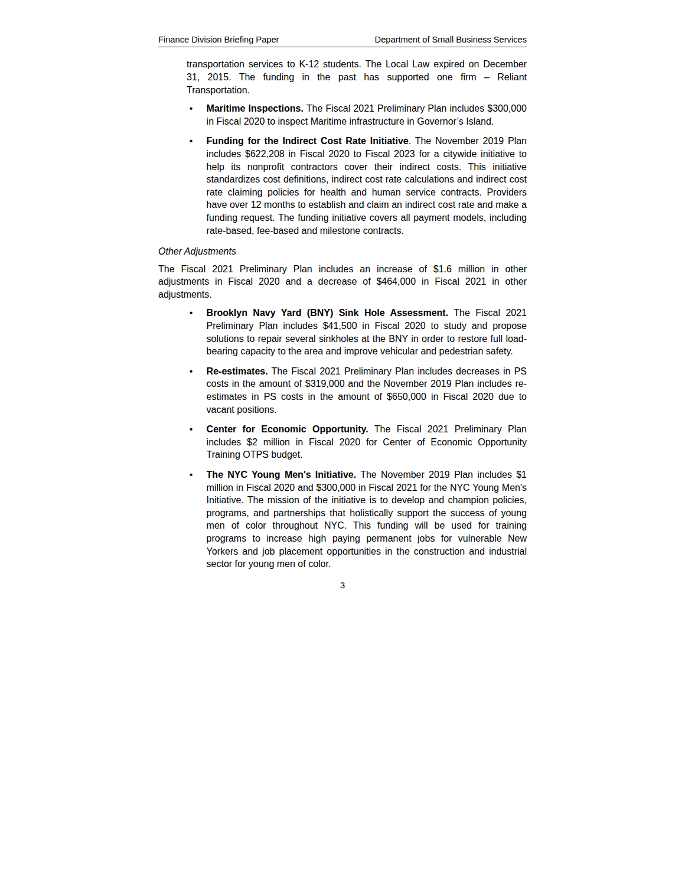Finance Division Briefing Paper
Department of Small Business Services
transportation services to K-12 students. The Local Law expired on December 31, 2015. The funding in the past has supported one firm – Reliant Transportation.
Maritime Inspections. The Fiscal 2021 Preliminary Plan includes $300,000 in Fiscal 2020 to inspect Maritime infrastructure in Governor’s Island.
Funding for the Indirect Cost Rate Initiative. The November 2019 Plan includes $622,208 in Fiscal 2020 to Fiscal 2023 for a citywide initiative to help its nonprofit contractors cover their indirect costs. This initiative standardizes cost definitions, indirect cost rate calculations and indirect cost rate claiming policies for health and human service contracts. Providers have over 12 months to establish and claim an indirect cost rate and make a funding request. The funding initiative covers all payment models, including rate-based, fee-based and milestone contracts.
Other Adjustments
The Fiscal 2021 Preliminary Plan includes an increase of $1.6 million in other adjustments in Fiscal 2020 and a decrease of $464,000 in Fiscal 2021 in other adjustments.
Brooklyn Navy Yard (BNY) Sink Hole Assessment. The Fiscal 2021 Preliminary Plan includes $41,500 in Fiscal 2020 to study and propose solutions to repair several sinkholes at the BNY in order to restore full load-bearing capacity to the area and improve vehicular and pedestrian safety.
Re-estimates. The Fiscal 2021 Preliminary Plan includes decreases in PS costs in the amount of $319,000 and the November 2019 Plan includes re-estimates in PS costs in the amount of $650,000 in Fiscal 2020 due to vacant positions.
Center for Economic Opportunity. The Fiscal 2021 Preliminary Plan includes $2 million in Fiscal 2020 for Center of Economic Opportunity Training OTPS budget.
The NYC Young Men's Initiative. The November 2019 Plan includes $1 million in Fiscal 2020 and $300,000 in Fiscal 2021 for the NYC Young Men's Initiative. The mission of the initiative is to develop and champion policies, programs, and partnerships that holistically support the success of young men of color throughout NYC. This funding will be used for training programs to increase high paying permanent jobs for vulnerable New Yorkers and job placement opportunities in the construction and industrial sector for young men of color.
3